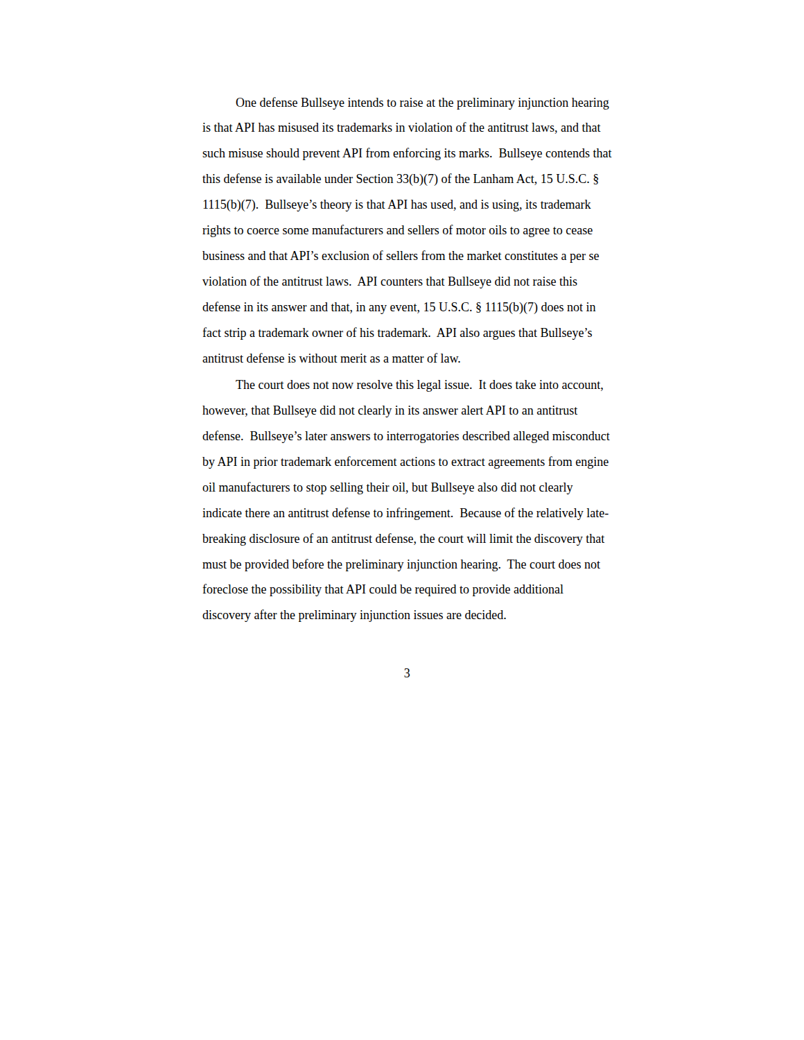One defense Bullseye intends to raise at the preliminary injunction hearing is that API has misused its trademarks in violation of the antitrust laws, and that such misuse should prevent API from enforcing its marks. Bullseye contends that this defense is available under Section 33(b)(7) of the Lanham Act, 15 U.S.C. § 1115(b)(7). Bullseye’s theory is that API has used, and is using, its trademark rights to coerce some manufacturers and sellers of motor oils to agree to cease business and that API’s exclusion of sellers from the market constitutes a per se violation of the antitrust laws. API counters that Bullseye did not raise this defense in its answer and that, in any event, 15 U.S.C. § 1115(b)(7) does not in fact strip a trademark owner of his trademark. API also argues that Bullseye’s antitrust defense is without merit as a matter of law.
The court does not now resolve this legal issue. It does take into account, however, that Bullseye did not clearly in its answer alert API to an antitrust defense. Bullseye’s later answers to interrogatories described alleged misconduct by API in prior trademark enforcement actions to extract agreements from engine oil manufacturers to stop selling their oil, but Bullseye also did not clearly indicate there an antitrust defense to infringement. Because of the relatively late-breaking disclosure of an antitrust defense, the court will limit the discovery that must be provided before the preliminary injunction hearing. The court does not foreclose the possibility that API could be required to provide additional discovery after the preliminary injunction issues are decided.
3